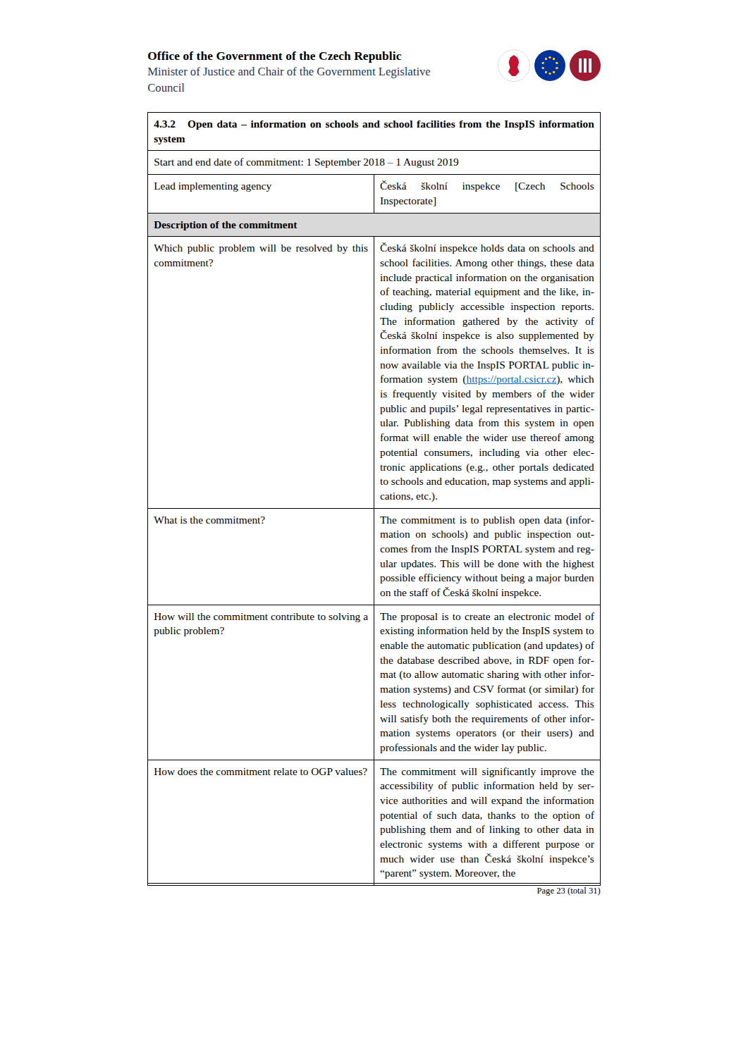Office of the Government of the Czech Republic
Minister of Justice and Chair of the Government Legislative
Council
| 4.3.2 Open data – information on schools and school facilities from the InspIS information system |
| Start and end date of commitment: 1 September 2018 – 1 August 2019 |
| Lead implementing agency | Česká školní inspekce [Czech Schools Inspectorate] |
| Description of the commitment |
| Which public problem will be resolved by this commitment? | Česká školní inspekce holds data on schools and school facilities. Among other things, these data include practical information on the organisation of teaching, material equipment and the like, including publicly accessible inspection reports. The information gathered by the activity of Česká školní inspekce is also supplemented by information from the schools themselves. It is now available via the InspIS PORTAL public information system ( https://portal.csicr.cz ), which is frequently visited by members of the wider public and pupils’ legal representatives in particular. Publishing data from this system in open format will enable the wider use thereof among potential consumers, including via other electronic applications (e.g., other portals dedicated to schools and education, map systems and applications, etc.). |
| What is the commitment? | The commitment is to publish open data (information on schools) and public inspection outcomes from the InspIS PORTAL system and regular updates. This will be done with the highest possible efficiency without being a major burden on the staff of Česká školní inspekce. |
| How will the commitment contribute to solving a public problem? | The proposal is to create an electronic model of existing information held by the InspIS system to enable the automatic publication (and updates) of the database described above, in RDF open format (to allow automatic sharing with other information systems) and CSV format (or similar) for less technologically sophisticated access. This will satisfy both the requirements of other information systems operators (or their users) and professionals and the wider lay public. |
| How does the commitment relate to OGP values? | The commitment will significantly improve the accessibility of public information held by service authorities and will expand the information potential of such data, thanks to the option of publishing them and of linking to other data in electronic systems with a different purpose or much wider use than Česká školní inspekce’s “parent” system. Moreover, the |
Page 23 (total 31)